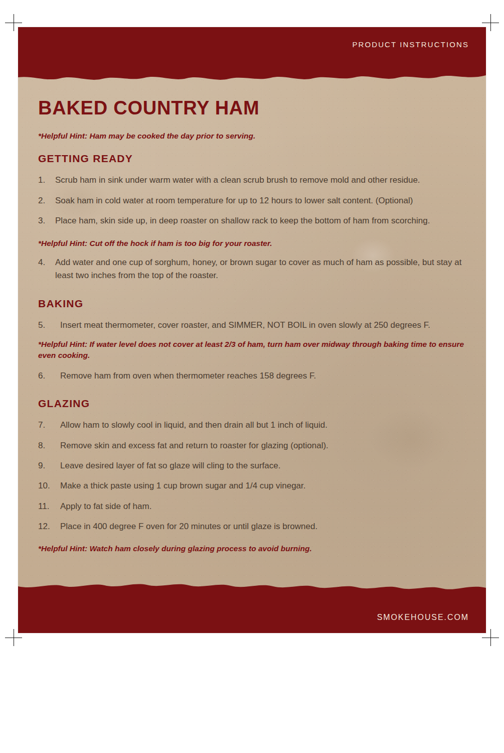Product Instructions
Baked Country Ham
*Helpful Hint: Ham may be cooked the day prior to serving.
Getting Ready
Scrub ham in sink under warm water with a clean scrub brush to remove mold and other residue.
Soak ham in cold water at room temperature for up to 12 hours to lower salt content. (Optional)
Place ham, skin side up, in deep roaster on shallow rack to keep the bottom of ham from scorching.
*Helpful Hint: Cut off the hock if ham is too big for your roaster.
Add water and one cup of sorghum, honey, or brown sugar to cover as much of ham as possible, but stay at least two inches from the top of the roaster.
Baking
Insert meat thermometer, cover roaster, and SIMMER, NOT BOIL in oven slowly at 250 degrees F.
*Helpful Hint: If water level does not cover at least 2/3 of ham, turn ham over midway through baking time to ensure even cooking.
Remove ham from oven when thermometer reaches 158 degrees F.
Glazing
Allow ham to slowly cool in liquid, and then drain all but 1 inch of liquid.
Remove skin and excess fat and return to roaster for glazing (optional).
Leave desired layer of fat so glaze will cling to the surface.
Make a thick paste using 1 cup brown sugar and 1/4 cup vinegar.
Apply to fat side of ham.
Place in 400 degree F oven for 20 minutes or until glaze is browned.
*Helpful Hint: Watch ham closely during glazing process to avoid burning.
Smokehouse.com